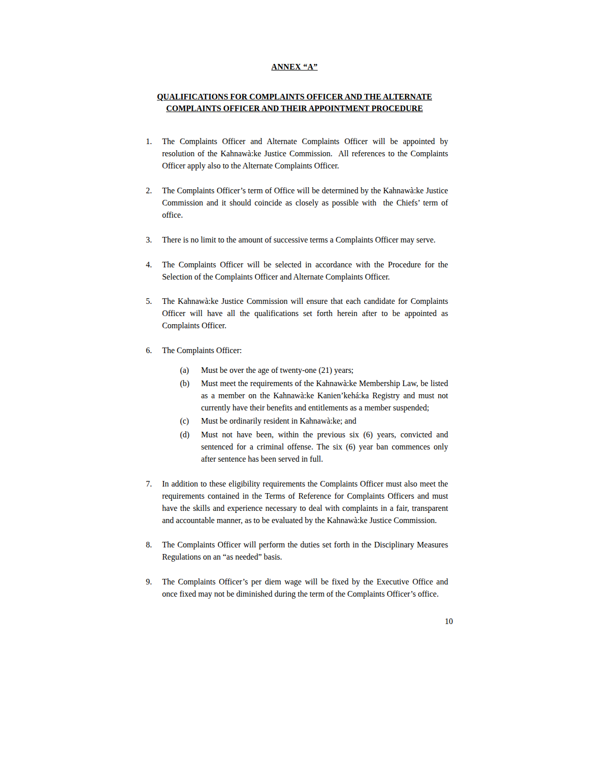ANNEX “A”
QUALIFICATIONS FOR COMPLAINTS OFFICER AND THE ALTERNATE
COMPLAINTS OFFICER AND THEIR APPOINTMENT PROCEDURE
The Complaints Officer and Alternate Complaints Officer will be appointed by resolution of the Kahnawà:ke Justice Commission. All references to the Complaints Officer apply also to the Alternate Complaints Officer.
The Complaints Officer’s term of Office will be determined by the Kahnawà:ke Justice Commission and it should coincide as closely as possible with the Chiefs’ term of office.
There is no limit to the amount of successive terms a Complaints Officer may serve.
The Complaints Officer will be selected in accordance with the Procedure for the Selection of the Complaints Officer and Alternate Complaints Officer.
The Kahnawà:ke Justice Commission will ensure that each candidate for Complaints Officer will have all the qualifications set forth herein after to be appointed as Complaints Officer.
The Complaints Officer:
Must be over the age of twenty-one (21) years;
Must meet the requirements of the Kahnawà:ke Membership Law, be listed as a member on the Kahnawà:ke Kanien’kehá:ka Registry and must not currently have their benefits and entitlements as a member suspended;
Must be ordinarily resident in Kahnawà:ke; and
Must not have been, within the previous six (6) years, convicted and sentenced for a criminal offense. The six (6) year ban commences only after sentence has been served in full.
In addition to these eligibility requirements the Complaints Officer must also meet the requirements contained in the Terms of Reference for Complaints Officers and must have the skills and experience necessary to deal with complaints in a fair, transparent and accountable manner, as to be evaluated by the Kahnawà:ke Justice Commission.
The Complaints Officer will perform the duties set forth in the Disciplinary Measures Regulations on an “as needed” basis.
The Complaints Officer’s per diem wage will be fixed by the Executive Office and once fixed may not be diminished during the term of the Complaints Officer’s office.
10